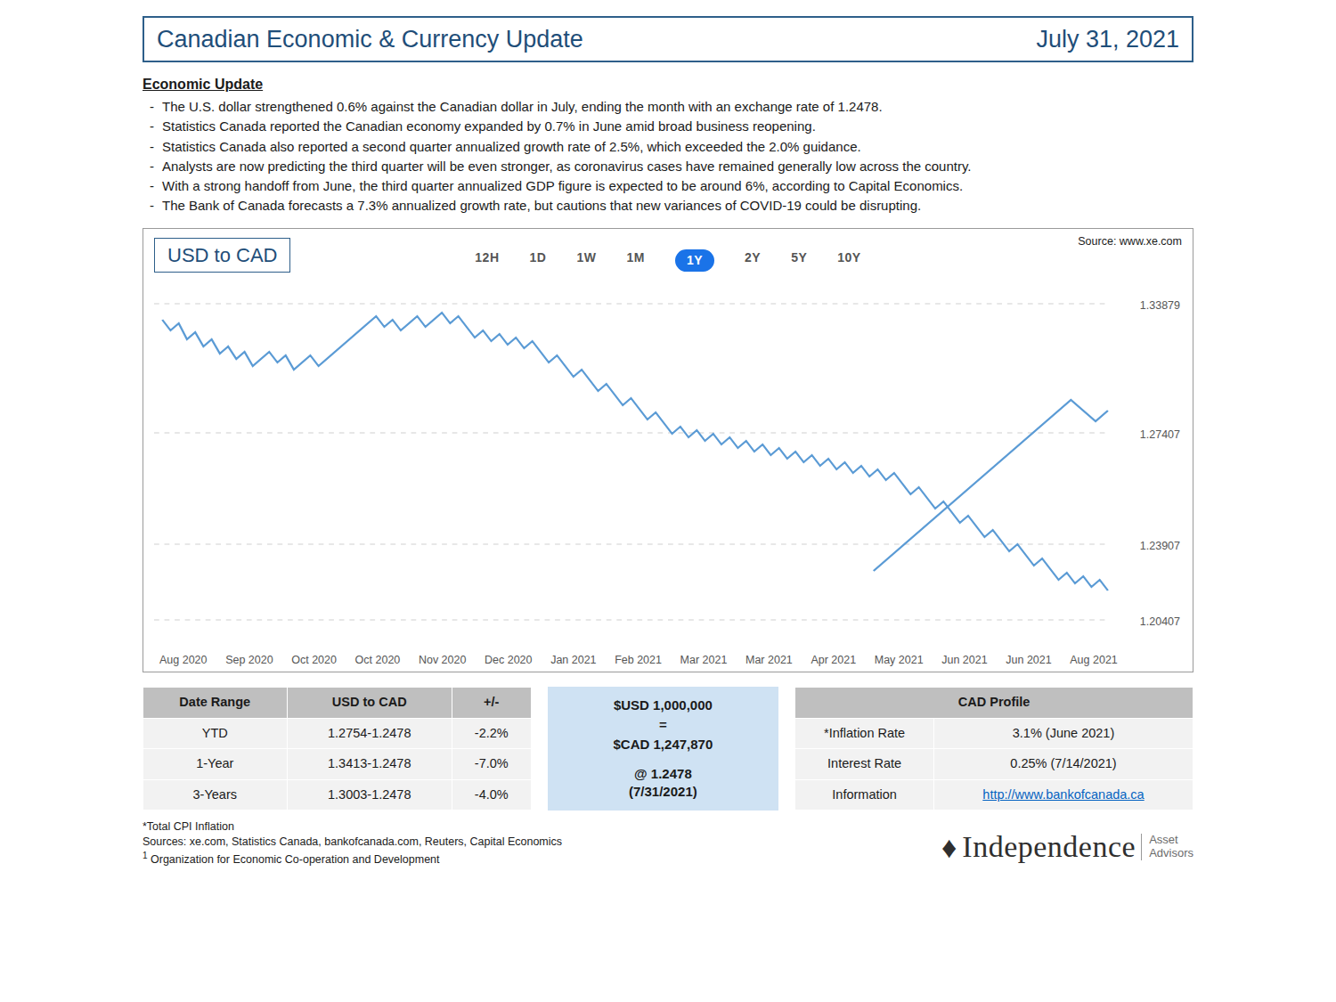Canadian Economic & Currency Update
July 31, 2021
Economic Update
The U.S. dollar strengthened 0.6% against the Canadian dollar in July, ending the month with an exchange rate of 1.2478.
Statistics Canada reported the Canadian economy expanded by 0.7% in June amid broad business reopening.
Statistics Canada also reported a second quarter annualized growth rate of 2.5%, which exceeded the 2.0% guidance.
Analysts are now predicting the third quarter will be even stronger, as coronavirus cases have remained generally low across the country.
With a strong handoff from June, the third quarter annualized GDP figure is expected to be around 6%, according to Capital Economics.
The Bank of Canada forecasts a 7.3% annualized growth rate, but cautions that new variances of COVID-19 could be disrupting.
Source: www.xe.com
USD to CAD
12H 1D 1W 1M 1Y 2Y 5Y 10Y
1.33879
1.27407
1.23907
1.20407
Aug 2020 Sep 2020 Oct 2020 Oct 2020 Nov 2020 Dec 2020 Jan 2021 Feb 2021 Mar 2021 Mar 2021 Apr 2021 May 2021 Jun 2021 Jun 2021 Aug 2021
| Date Range | USD to CAD | +/- |
| --- | --- | --- |
| YTD | 1.2754-1.2478 | -2.2% |
| 1-Year | 1.3413-1.2478 | -7.0% |
| 3-Years | 1.3003-1.2478 | -4.0% |
$USD 1,000,000
=
$CAD 1,247,870
@ 1.2478
(7/31/2021)
| CAD Profile |
| --- |
| *Inflation Rate | 3.1% (June 2021) |
| Interest Rate | 0.25% (7/14/2021) |
| Information | http://www.bankofcanada.ca |
*Total CPI Inflation
Sources: xe.com, Statistics Canada, bankofcanada.com, Reuters, Capital Economics
1 Organization for Economic Co-operation and Development
♦ Independence Asset
Advisors